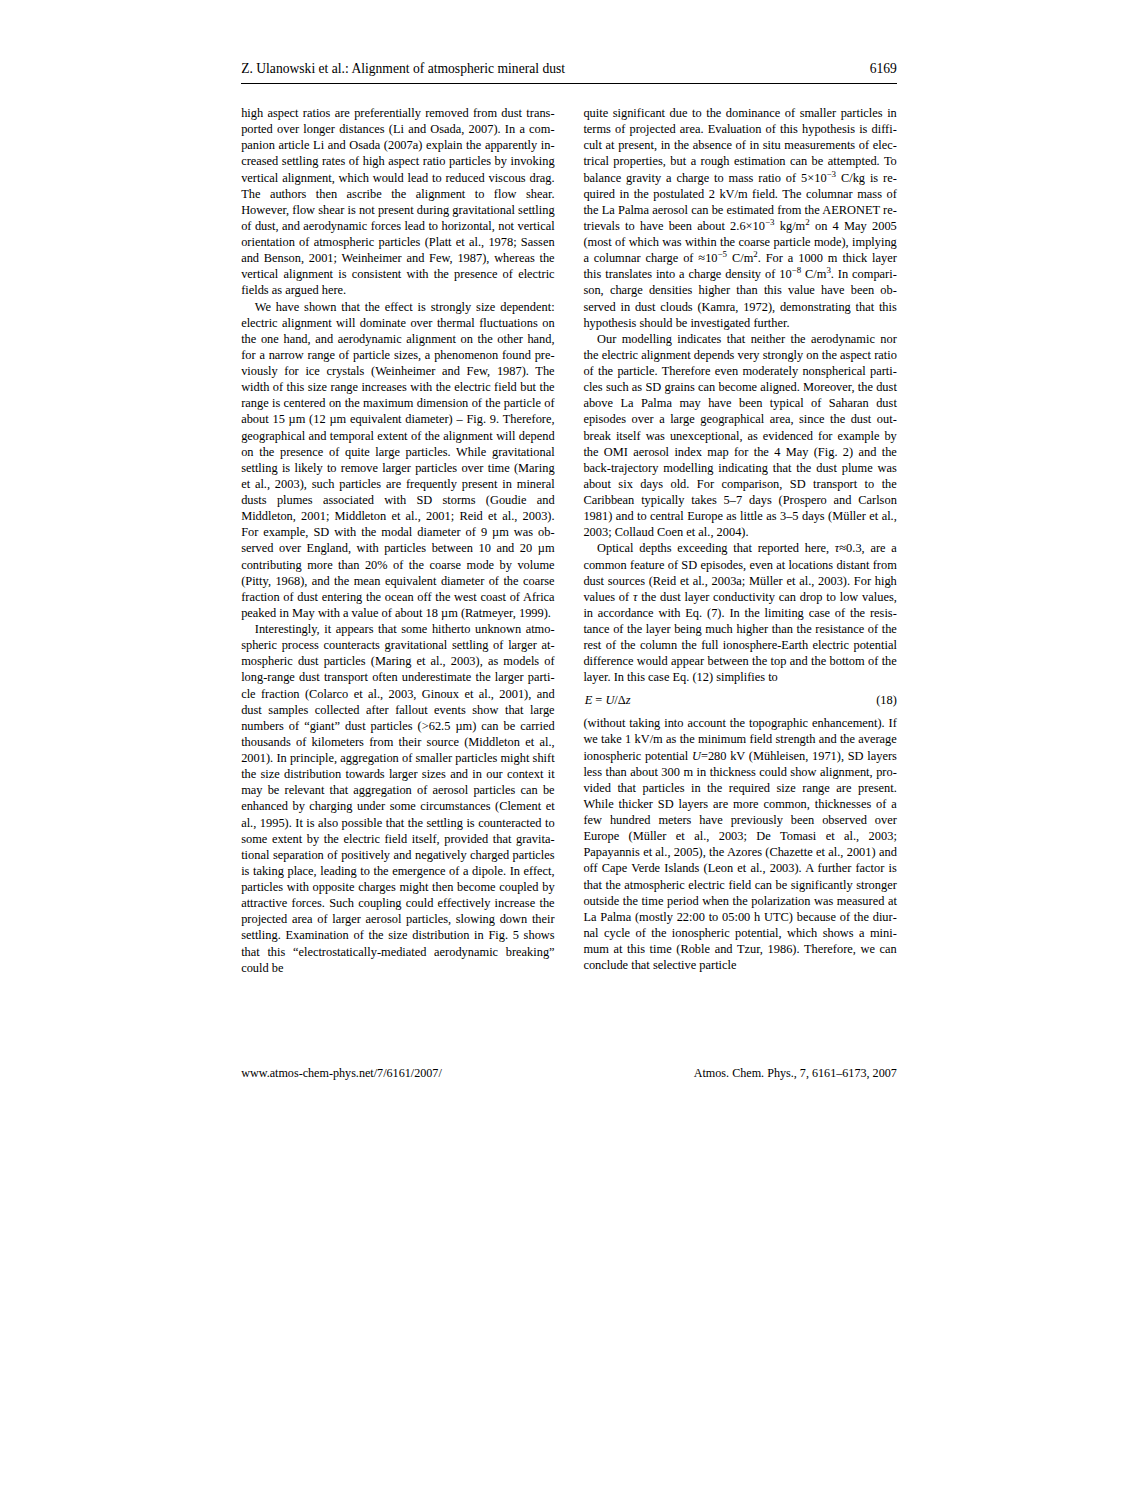Z. Ulanowski et al.: Alignment of atmospheric mineral dust 6169
high aspect ratios are preferentially removed from dust transported over longer distances (Li and Osada, 2007). In a companion article Li and Osada (2007a) explain the apparently increased settling rates of high aspect ratio particles by invoking vertical alignment, which would lead to reduced viscous drag. The authors then ascribe the alignment to flow shear. However, flow shear is not present during gravitational settling of dust, and aerodynamic forces lead to horizontal, not vertical orientation of atmospheric particles (Platt et al., 1978; Sassen and Benson, 2001; Weinheimer and Few, 1987), whereas the vertical alignment is consistent with the presence of electric fields as argued here.
We have shown that the effect is strongly size dependent: electric alignment will dominate over thermal fluctuations on the one hand, and aerodynamic alignment on the other hand, for a narrow range of particle sizes, a phenomenon found previously for ice crystals (Weinheimer and Few, 1987). The width of this size range increases with the electric field but the range is centered on the maximum dimension of the particle of about 15 µm (12 µm equivalent diameter) – Fig. 9. Therefore, geographical and temporal extent of the alignment will depend on the presence of quite large particles. While gravitational settling is likely to remove larger particles over time (Maring et al., 2003), such particles are frequently present in mineral dusts plumes associated with SD storms (Goudie and Middleton, 2001; Middleton et al., 2001; Reid et al., 2003). For example, SD with the modal diameter of 9 µm was observed over England, with particles between 10 and 20 µm contributing more than 20% of the coarse mode by volume (Pitty, 1968), and the mean equivalent diameter of the coarse fraction of dust entering the ocean off the west coast of Africa peaked in May with a value of about 18 µm (Ratmeyer, 1999).
Interestingly, it appears that some hitherto unknown atmospheric process counteracts gravitational settling of larger atmospheric dust particles (Maring et al., 2003), as models of long-range dust transport often underestimate the larger particle fraction (Colarco et al., 2003, Ginoux et al., 2001), and dust samples collected after fallout events show that large numbers of “giant” dust particles (>62.5 µm) can be carried thousands of kilometers from their source (Middleton et al., 2001). In principle, aggregation of smaller particles might shift the size distribution towards larger sizes and in our context it may be relevant that aggregation of aerosol particles can be enhanced by charging under some circumstances (Clement et al., 1995). It is also possible that the settling is counteracted to some extent by the electric field itself, provided that gravitational separation of positively and negatively charged particles is taking place, leading to the emergence of a dipole. In effect, particles with opposite charges might then become coupled by attractive forces. Such coupling could effectively increase the projected area of larger aerosol particles, slowing down their settling. Examination of the size distribution in Fig. 5 shows that this “electrostatically-mediated aerodynamic breaking” could be
quite significant due to the dominance of smaller particles in terms of projected area. Evaluation of this hypothesis is difficult at present, in the absence of in situ measurements of electrical properties, but a rough estimation can be attempted. To balance gravity a charge to mass ratio of 5×10−3 C/kg is required in the postulated 2 kV/m field. The columnar mass of the La Palma aerosol can be estimated from the AERONET retrievals to have been about 2.6×10−3 kg/m2 on 4 May 2005 (most of which was within the coarse particle mode), implying a columnar charge of ≈10−5 C/m2. For a 1000 m thick layer this translates into a charge density of 10−8 C/m3. In comparison, charge densities higher than this value have been observed in dust clouds (Kamra, 1972), demonstrating that this hypothesis should be investigated further.
Our modelling indicates that neither the aerodynamic nor the electric alignment depends very strongly on the aspect ratio of the particle. Therefore even moderately nonspherical particles such as SD grains can become aligned. Moreover, the dust above La Palma may have been typical of Saharan dust episodes over a large geographical area, since the dust outbreak itself was unexceptional, as evidenced for example by the OMI aerosol index map for the 4 May (Fig. 2) and the back-trajectory modelling indicating that the dust plume was about six days old. For comparison, SD transport to the Caribbean typically takes 5–7 days (Prospero and Carlson 1981) and to central Europe as little as 3–5 days (Müller et al., 2003; Collaud Coen et al., 2004).
Optical depths exceeding that reported here, τ≈0.3, are a common feature of SD episodes, even at locations distant from dust sources (Reid et al., 2003a; Müller et al., 2003). For high values of τ the dust layer conductivity can drop to low values, in accordance with Eq. (7). In the limiting case of the resistance of the layer being much higher than the resistance of the rest of the column the full ionosphere-Earth electric potential difference would appear between the top and the bottom of the layer. In this case Eq. (12) simplifies to
E = U/Δz (18)
(without taking into account the topographic enhancement). If we take 1 kV/m as the minimum field strength and the average ionospheric potential U=280 kV (Mühleisen, 1971), SD layers less than about 300 m in thickness could show alignment, provided that particles in the required size range are present. While thicker SD layers are more common, thicknesses of a few hundred meters have previously been observed over Europe (Müller et al., 2003; De Tomasi et al., 2003; Papayannis et al., 2005), the Azores (Chazette et al., 2001) and off Cape Verde Islands (Leon et al., 2003). A further factor is that the atmospheric electric field can be significantly stronger outside the time period when the polarization was measured at La Palma (mostly 22:00 to 05:00 h UTC) because of the diurnal cycle of the ionospheric potential, which shows a minimum at this time (Roble and Tzur, 1986). Therefore, we can conclude that selective particle
www.atmos-chem-phys.net/7/6161/2007/ Atmos. Chem. Phys., 7, 6161–6173, 2007